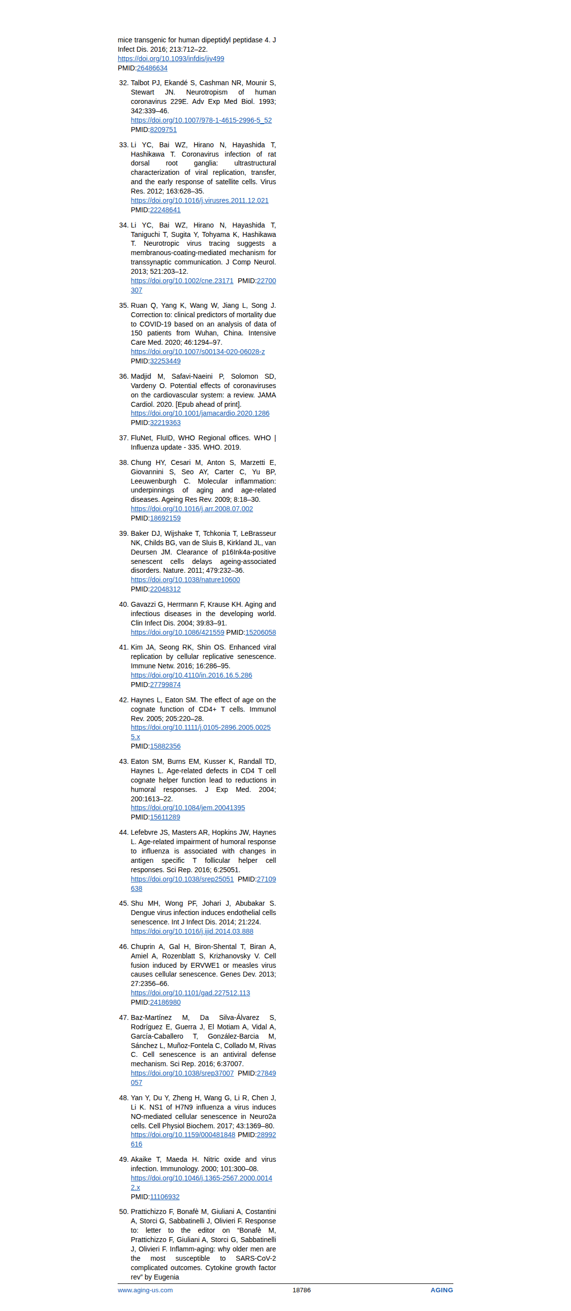mice transgenic for human dipeptidyl peptidase 4. J Infect Dis. 2016; 213:712–22.
https://doi.org/10.1093/infdis/jiv499
PMID:26486634
32. Talbot PJ, Ekandé S, Cashman NR, Mounir S, Stewart JN. Neurotropism of human coronavirus 229E. Adv Exp Med Biol. 1993; 342:339–46.
https://doi.org/10.1007/978-1-4615-2996-5_52
PMID:8209751
33. Li YC, Bai WZ, Hirano N, Hayashida T, Hashikawa T. Coronavirus infection of rat dorsal root ganglia: ultrastructural characterization of viral replication, transfer, and the early response of satellite cells. Virus Res. 2012; 163:628–35.
https://doi.org/10.1016/j.virusres.2011.12.021
PMID:22248641
34. Li YC, Bai WZ, Hirano N, Hayashida T, Taniguchi T, Sugita Y, Tohyama K, Hashikawa T. Neurotropic virus tracing suggests a membranous-coating-mediated mechanism for transsynaptic communication. J Comp Neurol. 2013; 521:203–12.
https://doi.org/10.1002/cne.23171 PMID:22700307
35. Ruan Q, Yang K, Wang W, Jiang L, Song J. Correction to: clinical predictors of mortality due to COVID-19 based on an analysis of data of 150 patients from Wuhan, China. Intensive Care Med. 2020; 46:1294–97.
https://doi.org/10.1007/s00134-020-06028-z
PMID:32253449
36. Madjid M, Safavi-Naeini P, Solomon SD, Vardeny O. Potential effects of coronaviruses on the cardiovascular system: a review. JAMA Cardiol. 2020. [Epub ahead of print].
https://doi.org/10.1001/jamacardio.2020.1286
PMID:32219363
37. FluNet, FluID, WHO Regional offices. WHO | Influenza update - 335. WHO. 2019.
38. Chung HY, Cesari M, Anton S, Marzetti E, Giovannini S, Seo AY, Carter C, Yu BP, Leeuwenburgh C. Molecular inflammation: underpinnings of aging and age-related diseases. Ageing Res Rev. 2009; 8:18–30.
https://doi.org/10.1016/j.arr.2008.07.002
PMID:18692159
39. Baker DJ, Wijshake T, Tchkonia T, LeBrasseur NK, Childs BG, van de Sluis B, Kirkland JL, van Deursen JM. Clearance of p16Ink4a-positive senescent cells delays ageing-associated disorders. Nature. 2011; 479:232–36.
https://doi.org/10.1038/nature10600
PMID:22048312
40. Gavazzi G, Herrmann F, Krause KH. Aging and infectious diseases in the developing world. Clin Infect Dis. 2004; 39:83–91.
https://doi.org/10.1086/421559 PMID:15206058
41. Kim JA, Seong RK, Shin OS. Enhanced viral replication by cellular replicative senescence. Immune Netw. 2016; 16:286–95.
https://doi.org/10.4110/in.2016.16.5.286
PMID:27799874
42. Haynes L, Eaton SM. The effect of age on the cognate function of CD4+ T cells. Immunol Rev. 2005; 205:220–28.
https://doi.org/10.1111/j.0105-2896.2005.00255.x
PMID:15882356
43. Eaton SM, Burns EM, Kusser K, Randall TD, Haynes L. Age-related defects in CD4 T cell cognate helper function lead to reductions in humoral responses. J Exp Med. 2004; 200:1613–22.
https://doi.org/10.1084/jem.20041395
PMID:15611289
44. Lefebvre JS, Masters AR, Hopkins JW, Haynes L. Age-related impairment of humoral response to influenza is associated with changes in antigen specific T follicular helper cell responses. Sci Rep. 2016; 6:25051.
https://doi.org/10.1038/srep25051 PMID:27109638
45. Shu MH, Wong PF, Johari J, Abubakar S. Dengue virus infection induces endothelial cells senescence. Int J Infect Dis. 2014; 21:224.
https://doi.org/10.1016/j.ijid.2014.03.888
46. Chuprin A, Gal H, Biron-Shental T, Biran A, Amiel A, Rozenblatt S, Krizhanovsky V. Cell fusion induced by ERVWE1 or measles virus causes cellular senescence. Genes Dev. 2013; 27:2356–66.
https://doi.org/10.1101/gad.227512.113
PMID:24186980
47. Baz-Martínez M, Da Silva-Álvarez S, Rodríguez E, Guerra J, El Motiam A, Vidal A, García-Caballero T, González-Barcia M, Sánchez L, Muñoz-Fontela C, Collado M, Rivas C. Cell senescence is an antiviral defense mechanism. Sci Rep. 2016; 6:37007.
https://doi.org/10.1038/srep37007 PMID:27849057
48. Yan Y, Du Y, Zheng H, Wang G, Li R, Chen J, Li K. NS1 of H7N9 influenza a virus induces NO-mediated cellular senescence in Neuro2a cells. Cell Physiol Biochem. 2017; 43:1369–80.
https://doi.org/10.1159/000481848 PMID:28992616
49. Akaike T, Maeda H. Nitric oxide and virus infection. Immunology. 2000; 101:300–08.
https://doi.org/10.1046/j.1365-2567.2000.00142.x
PMID:11106932
50. Prattichizzo F, Bonafè M, Giuliani A, Costantini A, Storci G, Sabbatinelli J, Olivieri F. Response to: letter to the editor on “Bonafè M, Prattichizzo F, Giuliani A, Storci G, Sabbatinelli J, Olivieri F. Inflamm-aging: why older men are the most susceptible to SARS-CoV-2 complicated outcomes. Cytokine growth factor rev” by Eugenia
www.aging-us.com
18786
AGING